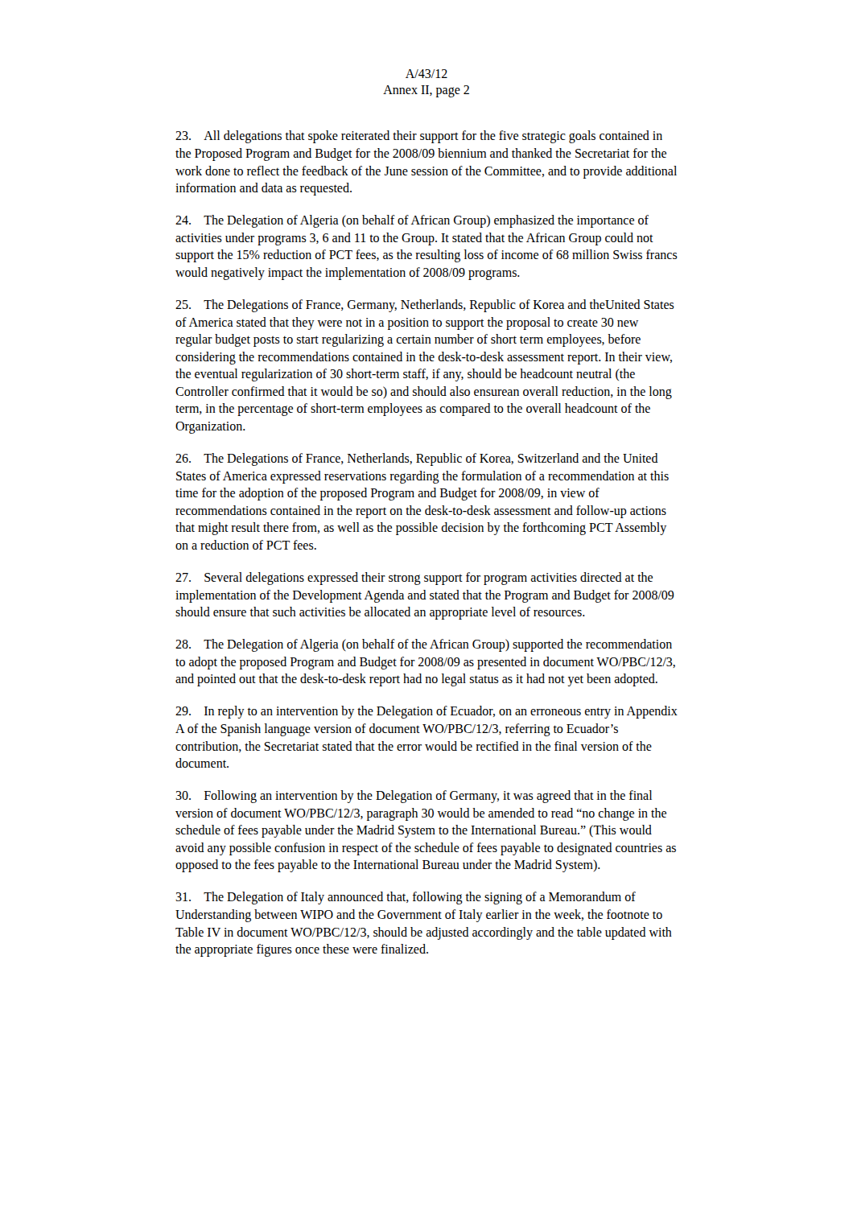A/43/12
Annex II, page 2
23. All delegations that spoke reiterated their support for the five strategic goals contained in the Proposed Program and Budget for the 2008/09 biennium and thanked the Secretariat for the work done to reflect the feedback of the June session of the Committee, and to provide additional information and data as requested.
24. The Delegation of Algeria (on behalf of African Group) emphasized the importance of activities under programs 3, 6 and 11 to the Group. It stated that the African Group could not support the 15% reduction of PCT fees, as the resulting loss of income of 68 million Swiss francs would negatively impact the implementation of 2008/09 programs.
25. The Delegations of France, Germany, Netherlands, Republic of Korea and theUnited States of America stated that they were not in a position to support the proposal to create 30 new regular budget posts to start regularizing a certain number of short term employees, before considering the recommendations contained in the desk-to-desk assessment report. In their view, the eventual regularization of 30 short-term staff, if any, should be headcount neutral (the Controller confirmed that it would be so) and should also ensurean overall reduction, in the long term, in the percentage of short-term employees as compared to the overall headcount of the Organization.
26. The Delegations of France, Netherlands, Republic of Korea, Switzerland and the United States of America expressed reservations regarding the formulation of a recommendation at this time for the adoption of the proposed Program and Budget for 2008/09, in view of recommendations contained in the report on the desk-to-desk assessment and follow-up actions that might result there from, as well as the possible decision by the forthcoming PCT Assembly on a reduction of PCT fees.
27. Several delegations expressed their strong support for program activities directed at the implementation of the Development Agenda and stated that the Program and Budget for 2008/09 should ensure that such activities be allocated an appropriate level of resources.
28. The Delegation of Algeria (on behalf of the African Group) supported the recommendation to adopt the proposed Program and Budget for 2008/09 as presented in document WO/PBC/12/3, and pointed out that the desk-to-desk report had no legal status as it had not yet been adopted.
29. In reply to an intervention by the Delegation of Ecuador, on an erroneous entry in Appendix A of the Spanish language version of document WO/PBC/12/3, referring to Ecuador’s contribution, the Secretariat stated that the error would be rectified in the final version of the document.
30. Following an intervention by the Delegation of Germany, it was agreed that in the final version of document WO/PBC/12/3, paragraph 30 would be amended to read “no change in the schedule of fees payable under the Madrid System to the International Bureau.” (This would avoid any possible confusion in respect of the schedule of fees payable to designated countries as opposed to the fees payable to the International Bureau under the Madrid System).
31. The Delegation of Italy announced that, following the signing of a Memorandum of Understanding between WIPO and the Government of Italy earlier in the week, the footnote to Table IV in document WO/PBC/12/3, should be adjusted accordingly and the table updated with the appropriate figures once these were finalized.